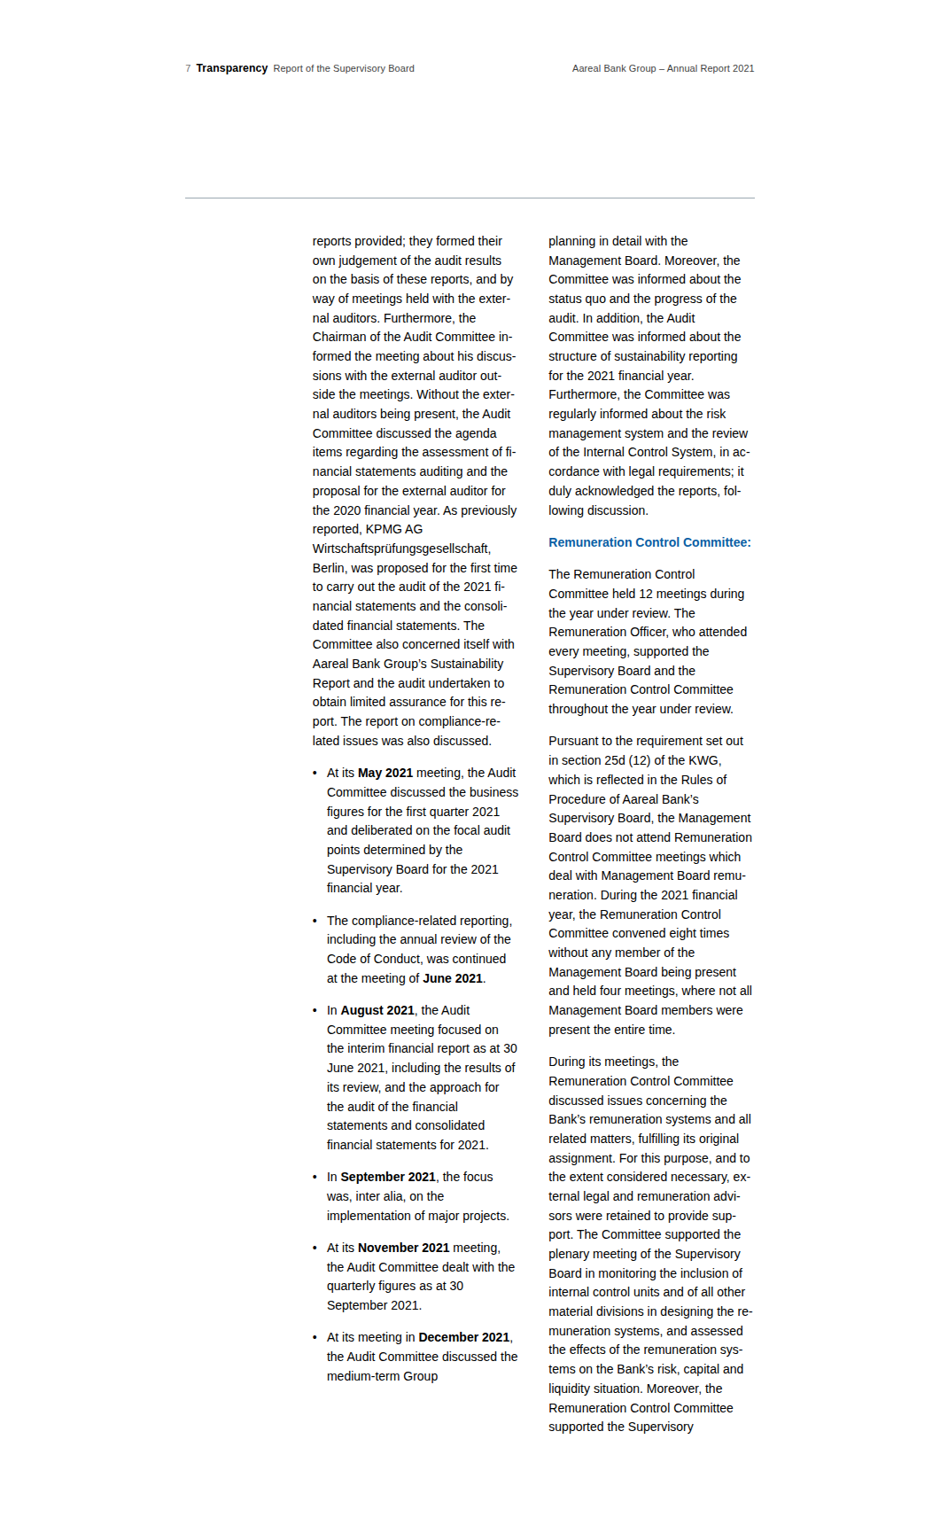7 Transparency Report of the Supervisory Board
Aareal Bank Group – Annual Report 2021
reports provided; they formed their own judgement of the audit results on the basis of these reports, and by way of meetings held with the external auditors. Furthermore, the Chairman of the Audit Committee informed the meeting about his discussions with the external auditor outside the meetings. Without the external auditors being present, the Audit Committee discussed the agenda items regarding the assessment of financial statements auditing and the proposal for the external auditor for the 2020 financial year. As previously reported, KPMG AG Wirtschaftsprüfungsgesellschaft, Berlin, was proposed for the first time to carry out the audit of the 2021 financial statements and the consolidated financial statements. The Committee also concerned itself with Aareal Bank Group’s Sustainability Report and the audit undertaken to obtain limited assurance for this report. The report on compliance-related issues was also discussed.
At its May 2021 meeting, the Audit Committee discussed the business figures for the first quarter 2021 and deliberated on the focal audit points determined by the Supervisory Board for the 2021 financial year.
The compliance-related reporting, including the annual review of the Code of Conduct, was continued at the meeting of June 2021.
In August 2021, the Audit Committee meeting focused on the interim financial report as at 30 June 2021, including the results of its review, and the approach for the audit of the financial statements and consolidated financial statements for 2021.
In September 2021, the focus was, inter alia, on the implementation of major projects.
At its November 2021 meeting, the Audit Committee dealt with the quarterly figures as at 30 September 2021.
At its meeting in December 2021, the Audit Committee discussed the medium-term Group
planning in detail with the Management Board. Moreover, the Committee was informed about the status quo and the progress of the audit. In addition, the Audit Committee was informed about the structure of sustainability reporting for the 2021 financial year. Furthermore, the Committee was regularly informed about the risk management system and the review of the Internal Control System, in accordance with legal requirements; it duly acknowledged the reports, following discussion.
Remuneration Control Committee:
The Remuneration Control Committee held 12 meetings during the year under review. The Remuneration Officer, who attended every meeting, supported the Supervisory Board and the Remuneration Control Committee throughout the year under review.
Pursuant to the requirement set out in section 25d (12) of the KWG, which is reflected in the Rules of Procedure of Aareal Bank’s Supervisory Board, the Management Board does not attend Remuneration Control Committee meetings which deal with Management Board remuneration. During the 2021 financial year, the Remuneration Control Committee convened eight times without any member of the Management Board being present and held four meetings, where not all Management Board members were present the entire time.
During its meetings, the Remuneration Control Committee discussed issues concerning the Bank’s remuneration systems and all related matters, fulfilling its original assignment. For this purpose, and to the extent considered necessary, external legal and remuneration advisors were retained to provide support. The Committee supported the plenary meeting of the Supervisory Board in monitoring the inclusion of internal control units and of all other material divisions in designing the remuneration systems, and assessed the effects of the remuneration systems on the Bank’s risk, capital and liquidity situation. Moreover, the Remuneration Control Committee supported the Supervisory